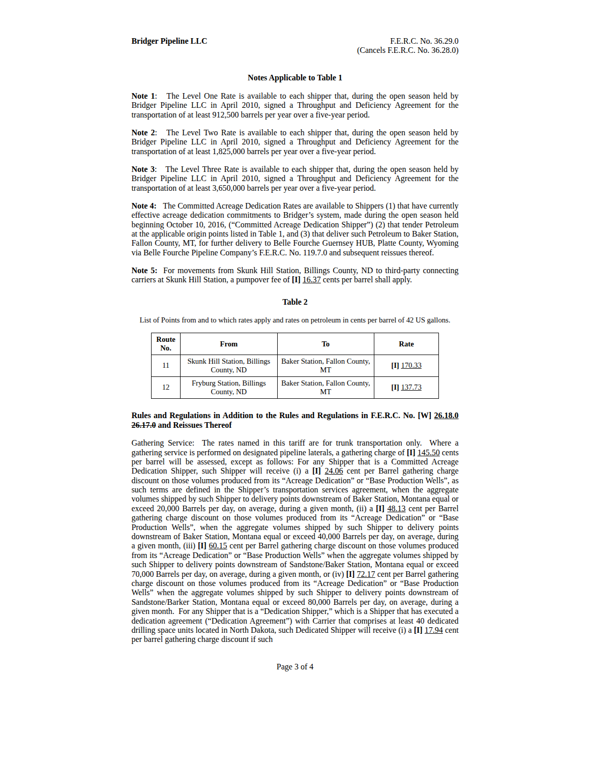Bridger Pipeline LLC
F.E.R.C. No. 36.29.0
(Cancels F.E.R.C. No. 36.28.0)
Notes Applicable to Table 1
Note 1: The Level One Rate is available to each shipper that, during the open season held by Bridger Pipeline LLC in April 2010, signed a Throughput and Deficiency Agreement for the transportation of at least 912,500 barrels per year over a five-year period.
Note 2: The Level Two Rate is available to each shipper that, during the open season held by Bridger Pipeline LLC in April 2010, signed a Throughput and Deficiency Agreement for the transportation of at least 1,825,000 barrels per year over a five-year period.
Note 3: The Level Three Rate is available to each shipper that, during the open season held by Bridger Pipeline LLC in April 2010, signed a Throughput and Deficiency Agreement for the transportation of at least 3,650,000 barrels per year over a five-year period.
Note 4: The Committed Acreage Dedication Rates are available to Shippers (1) that have currently effective acreage dedication commitments to Bridger’s system, made during the open season held beginning October 10, 2016, (“Committed Acreage Dedication Shipper”) (2) that tender Petroleum at the applicable origin points listed in Table 1, and (3) that deliver such Petroleum to Baker Station, Fallon County, MT, for further delivery to Belle Fourche Guernsey HUB, Platte County, Wyoming via Belle Fourche Pipeline Company’s F.E.R.C. No. 119.7.0 and subsequent reissues thereof.
Note 5: For movements from Skunk Hill Station, Billings County, ND to third-party connecting carriers at Skunk Hill Station, a pumpover fee of [I] 16.37 cents per barrel shall apply.
Table 2
List of Points from and to which rates apply and rates on petroleum in cents per barrel of 42 US gallons.
| Route No. | From | To | Rate |
| --- | --- | --- | --- |
| 11 | Skunk Hill Station, Billings County, ND | Baker Station, Fallon County, MT | [I] 170.33 |
| 12 | Fryburg Station, Billings County, ND | Baker Station, Fallon County, MT | [I] 137.73 |
Rules and Regulations in Addition to the Rules and Regulations in F.E.R.C. No. [W] 26.18.0 26.17.0 and Reissues Thereof
Gathering Service: The rates named in this tariff are for trunk transportation only. Where a gathering service is performed on designated pipeline laterals, a gathering charge of [I] 145.50 cents per barrel will be assessed, except as follows: For any Shipper that is a Committed Acreage Dedication Shipper, such Shipper will receive (i) a [I] 24.06 cent per Barrel gathering charge discount on those volumes produced from its “Acreage Dedication” or “Base Production Wells”, as such terms are defined in the Shipper’s transportation services agreement, when the aggregate volumes shipped by such Shipper to delivery points downstream of Baker Station, Montana equal or exceed 20,000 Barrels per day, on average, during a given month, (ii) a [I] 48.13 cent per Barrel gathering charge discount on those volumes produced from its “Acreage Dedication” or “Base Production Wells”, when the aggregate volumes shipped by such Shipper to delivery points downstream of Baker Station, Montana equal or exceed 40,000 Barrels per day, on average, during a given month, (iii) [I] 60.15 cent per Barrel gathering charge discount on those volumes produced from its “Acreage Dedication” or “Base Production Wells” when the aggregate volumes shipped by such Shipper to delivery points downstream of Sandstone/Baker Station, Montana equal or exceed 70,000 Barrels per day, on average, during a given month, or (iv) [I] 72.17 cent per Barrel gathering charge discount on those volumes produced from its “Acreage Dedication” or “Base Production Wells” when the aggregate volumes shipped by such Shipper to delivery points downstream of Sandstone/Barker Station, Montana equal or exceed 80,000 Barrels per day, on average, during a given month. For any Shipper that is a “Dedication Shipper,” which is a Shipper that has executed a dedication agreement (“Dedication Agreement”) with Carrier that comprises at least 40 dedicated drilling space units located in North Dakota, such Dedicated Shipper will receive (i) a [I] 17.94 cent per barrel gathering charge discount if such
Page 3 of 4